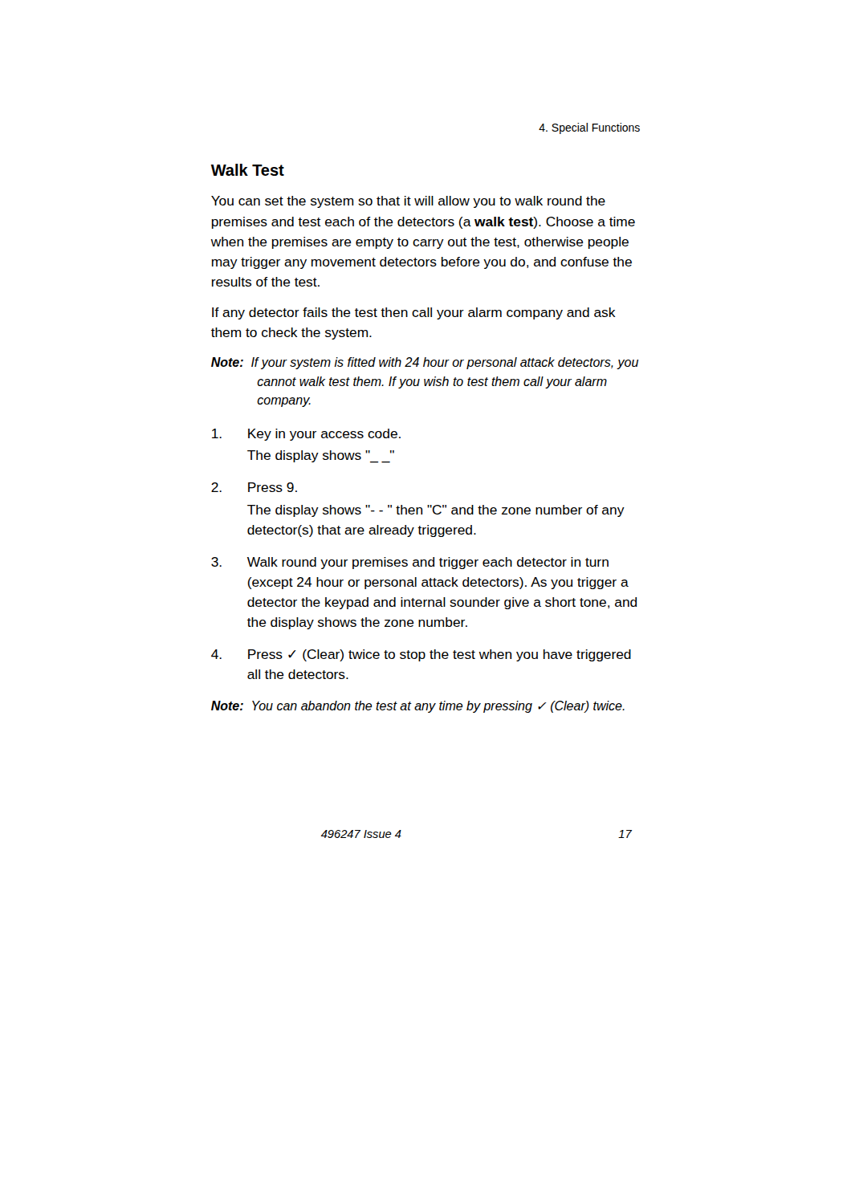4. Special Functions
Walk Test
You can set the system so that it will allow you to walk round the premises and test each of the detectors (a walk test). Choose a time when the premises are empty to carry out the test, otherwise people may trigger any movement detectors before you do, and confuse the results of the test.
If any detector fails the test then call your alarm company and ask them to check the system.
Note: If your system is fitted with 24 hour or personal attack detectors, you cannot walk test them. If you wish to test them call your alarm company.
1. Key in your access code. The display shows "_ _"
2. Press 9. The display shows "- - " then "C" and the zone number of any detector(s) that are already triggered.
3. Walk round your premises and trigger each detector in turn (except 24 hour or personal attack detectors). As you trigger a detector the keypad and internal sounder give a short tone, and the display shows the zone number.
4. Press ✓ (Clear) twice to stop the test when you have triggered all the detectors.
Note: You can abandon the test at any time by pressing ✓ (Clear) twice.
496247 Issue 417